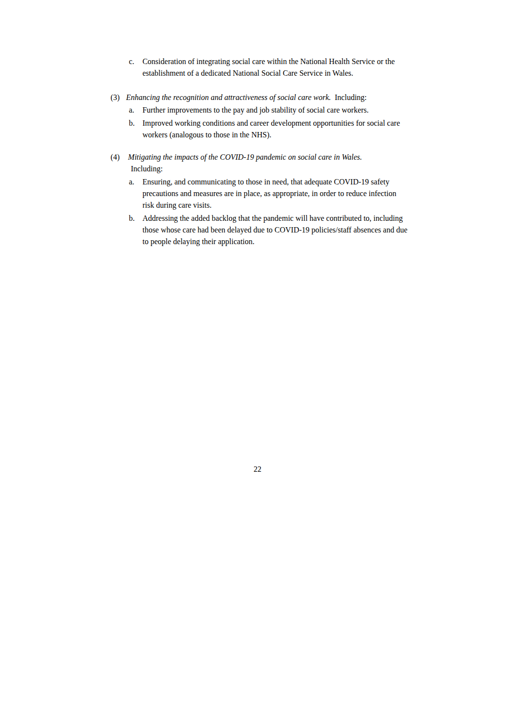c. Consideration of integrating social care within the National Health Service or the establishment of a dedicated National Social Care Service in Wales.
(3) Enhancing the recognition and attractiveness of social care work. Including:
a. Further improvements to the pay and job stability of social care workers.
b. Improved working conditions and career development opportunities for social care workers (analogous to those in the NHS).
(4) Mitigating the impacts of the COVID-19 pandemic on social care in Wales.
Including:
a. Ensuring, and communicating to those in need, that adequate COVID-19 safety precautions and measures are in place, as appropriate, in order to reduce infection risk during care visits.
b. Addressing the added backlog that the pandemic will have contributed to, including those whose care had been delayed due to COVID-19 policies/staff absences and due to people delaying their application.
22